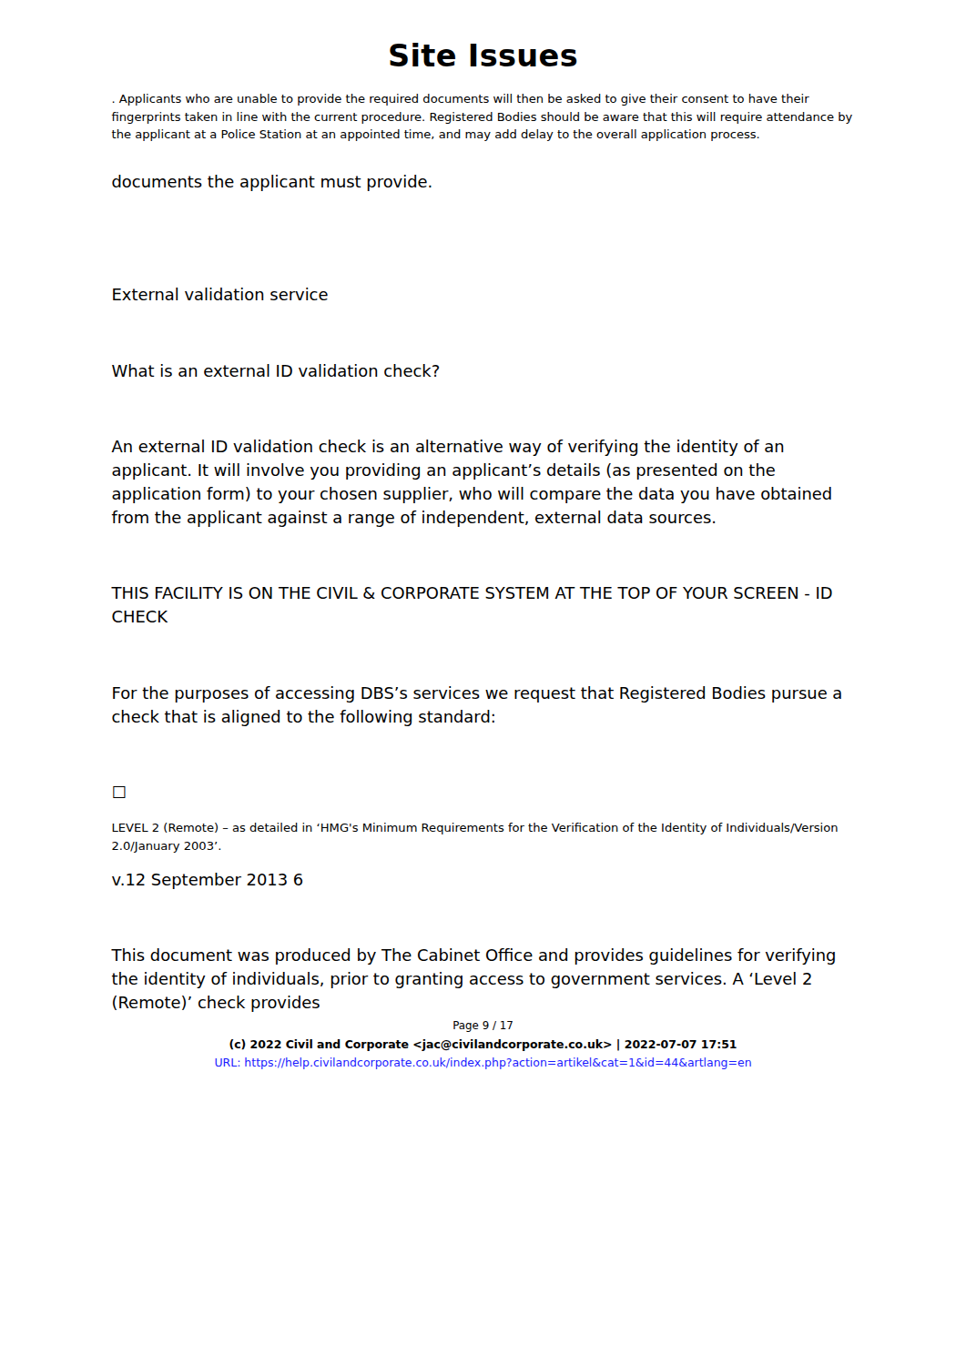Site Issues
. Applicants who are unable to provide the required documents will then be asked to give their consent to have their fingerprints taken in line with the current procedure. Registered Bodies should be aware that this will require attendance by the applicant at a Police Station at an appointed time, and may add delay to the overall application process.
documents the applicant must provide.
External validation service
What is an external ID validation check?
An external ID validation check is an alternative way of verifying the identity of an applicant. It will involve you providing an applicant’s details (as presented on the application form) to your chosen supplier, who will compare the data you have obtained from the applicant against a range of independent, external data sources.
THIS FACILITY IS ON THE CIVIL & CORPORATE SYSTEM AT THE TOP OF YOUR SCREEN - ID CHECK
For the purposes of accessing DBS’s services we request that Registered Bodies pursue a check that is aligned to the following standard:
☐
LEVEL 2 (Remote) – as detailed in ‘HMG's Minimum Requirements for the Verification of the Identity of Individuals/Version 2.0/January 2003’.
v.12 September 2013 6
This document was produced by The Cabinet Office and provides guidelines for verifying the identity of individuals, prior to granting access to government services. A ‘Level 2 (Remote)’ check provides
Page 9 / 17
(c) 2022 Civil and Corporate <jac@civilandcorporate.co.uk> | 2022-07-07 17:51
URL: https://help.civilandcorporate.co.uk/index.php?action=artikel&cat=1&id=44&artlang=en